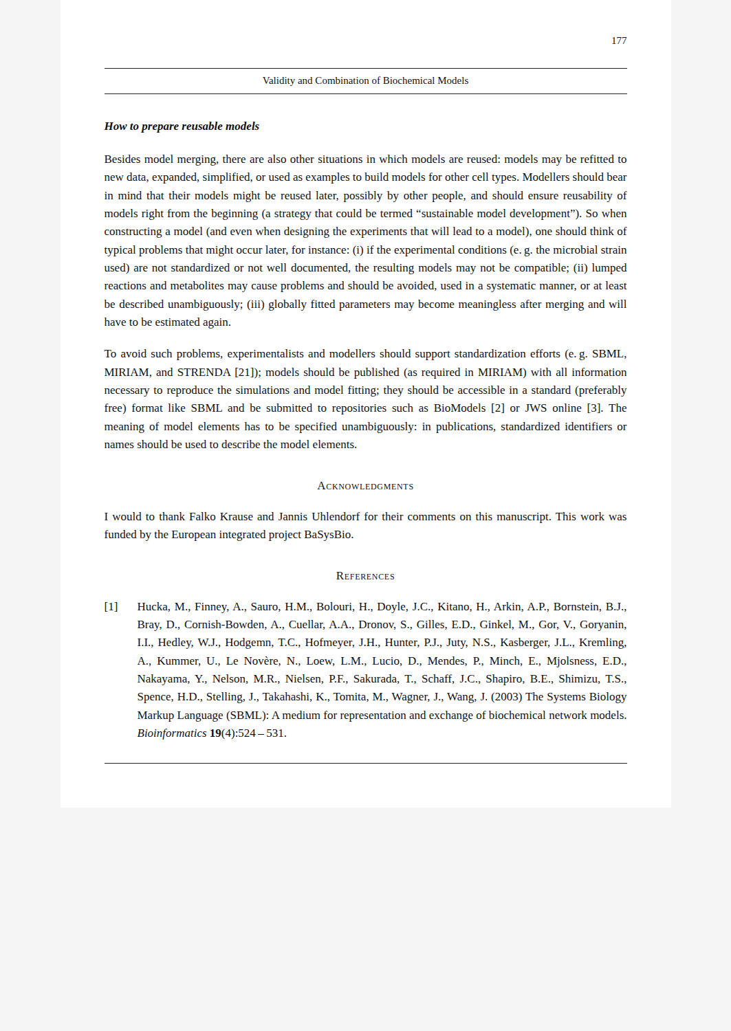177
Validity and Combination of Biochemical Models
How to prepare reusable models
Besides model merging, there are also other situations in which models are reused: models may be refitted to new data, expanded, simplified, or used as examples to build models for other cell types. Modellers should bear in mind that their models might be reused later, possibly by other people, and should ensure reusability of models right from the beginning (a strategy that could be termed “sustainable model development”). So when constructing a model (and even when designing the experiments that will lead to a model), one should think of typical problems that might occur later, for instance: (i) if the experimental conditions (e. g. the microbial strain used) are not standardized or not well documented, the resulting models may not be compatible; (ii) lumped reactions and metabolites may cause problems and should be avoided, used in a systematic manner, or at least be described unambiguously; (iii) globally fitted parameters may become meaningless after merging and will have to be estimated again.
To avoid such problems, experimentalists and modellers should support standardization efforts (e. g. SBML, MIRIAM, and STRENDA [21]); models should be published (as required in MIRIAM) with all information necessary to reproduce the simulations and model fitting; they should be accessible in a standard (preferably free) format like SBML and be submitted to repositories such as BioModels [2] or JWS online [3]. The meaning of model elements has to be specified unambiguously: in publications, standardized identifiers or names should be used to describe the model elements.
Acknowledgments
I would to thank Falko Krause and Jannis Uhlendorf for their comments on this manuscript. This work was funded by the European integrated project BaSysBio.
References
[1]
Hucka, M., Finney, A., Sauro, H.M., Bolouri, H., Doyle, J.C., Kitano, H., Arkin, A.P., Bornstein, B.J., Bray, D., Cornish-Bowden, A., Cuellar, A.A., Dronov, S., Gilles, E.D., Ginkel, M., Gor, V., Goryanin, I.I., Hedley, W.J., Hodgemn, T.C., Hofmeyer, J.H., Hunter, P.J., Juty, N.S., Kasberger, J.L., Kremling, A., Kummer, U., Le Novère, N., Loew, L.M., Lucio, D., Mendes, P., Minch, E., Mjolsness, E.D., Nakayama, Y., Nelson, M.R., Nielsen, P.F., Sakurada, T., Schaff, J.C., Shapiro, B.E., Shimizu, T.S., Spence, H.D., Stelling, J., Takahashi, K., Tomita, M., Wagner, J., Wang, J. (2003) The Systems Biology Markup Language (SBML): A medium for representation and exchange of biochemical network models. Bioinformatics 19(4):524 – 531.